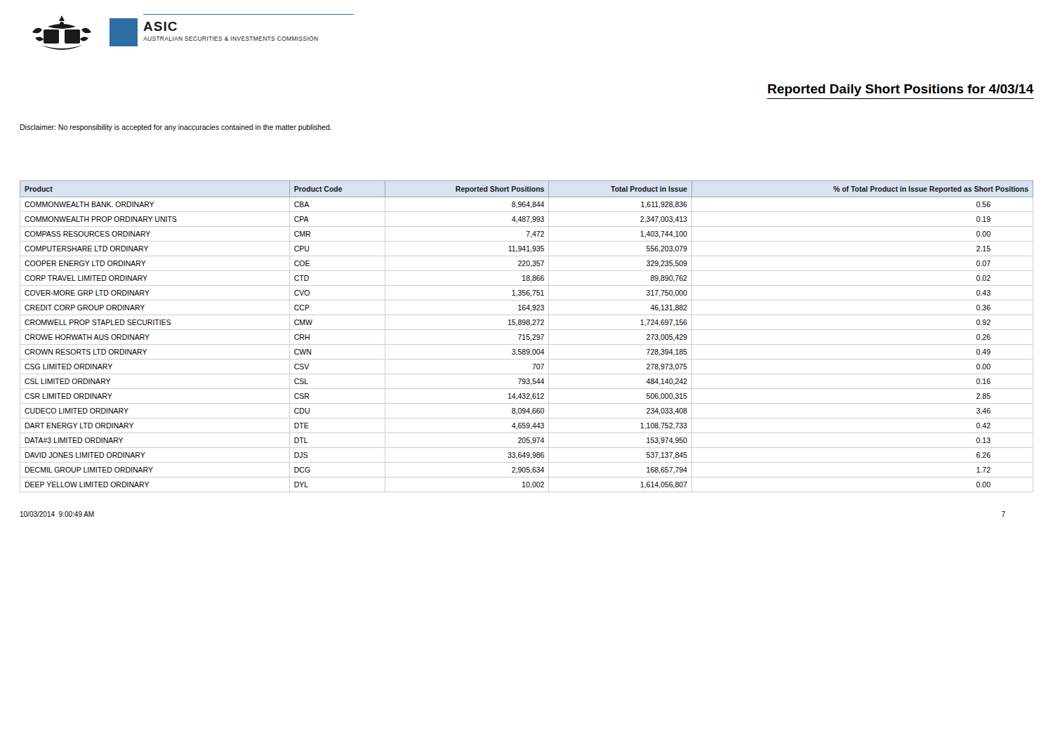ASIC
AUSTRALIAN SECURITIES & INVESTMENTS COMMISSION
Reported Daily Short Positions for 4/03/14
Disclaimer: No responsibility is accepted for any inaccuracies contained in the matter published.
| Product | Product Code | Reported Short Positions | Total Product in Issue | % of Total Product in Issue Reported as Short Positions |
| --- | --- | --- | --- | --- |
| COMMONWEALTH BANK. ORDINARY | CBA | 8,964,844 | 1,611,928,836 | 0.56 |
| COMMONWEALTH PROP ORDINARY UNITS | CPA | 4,487,993 | 2,347,003,413 | 0.19 |
| COMPASS RESOURCES ORDINARY | CMR | 7,472 | 1,403,744,100 | 0.00 |
| COMPUTERSHARE LTD ORDINARY | CPU | 11,941,935 | 556,203,079 | 2.15 |
| COOPER ENERGY LTD ORDINARY | COE | 220,357 | 329,235,509 | 0.07 |
| CORP TRAVEL LIMITED ORDINARY | CTD | 18,866 | 89,890,762 | 0.02 |
| COVER-MORE GRP LTD ORDINARY | CVO | 1,356,751 | 317,750,000 | 0.43 |
| CREDIT CORP GROUP ORDINARY | CCP | 164,923 | 46,131,882 | 0.36 |
| CROMWELL PROP STAPLED SECURITIES | CMW | 15,898,272 | 1,724,697,156 | 0.92 |
| CROWE HORWATH AUS ORDINARY | CRH | 715,297 | 273,005,429 | 0.26 |
| CROWN RESORTS LTD ORDINARY | CWN | 3,589,004 | 728,394,185 | 0.49 |
| CSG LIMITED ORDINARY | CSV | 707 | 278,973,075 | 0.00 |
| CSL LIMITED ORDINARY | CSL | 793,544 | 484,140,242 | 0.16 |
| CSR LIMITED ORDINARY | CSR | 14,432,612 | 506,000,315 | 2.85 |
| CUDECO LIMITED ORDINARY | CDU | 8,094,660 | 234,033,408 | 3.46 |
| DART ENERGY LTD ORDINARY | DTE | 4,659,443 | 1,108,752,733 | 0.42 |
| DATA#3 LIMITED ORDINARY | DTL | 205,974 | 153,974,950 | 0.13 |
| DAVID JONES LIMITED ORDINARY | DJS | 33,649,986 | 537,137,845 | 6.26 |
| DECMIL GROUP LIMITED ORDINARY | DCG | 2,905,634 | 168,657,794 | 1.72 |
| DEEP YELLOW LIMITED ORDINARY | DYL | 10,002 | 1,614,056,807 | 0.00 |
10/03/2014 9:00:49 AM
7